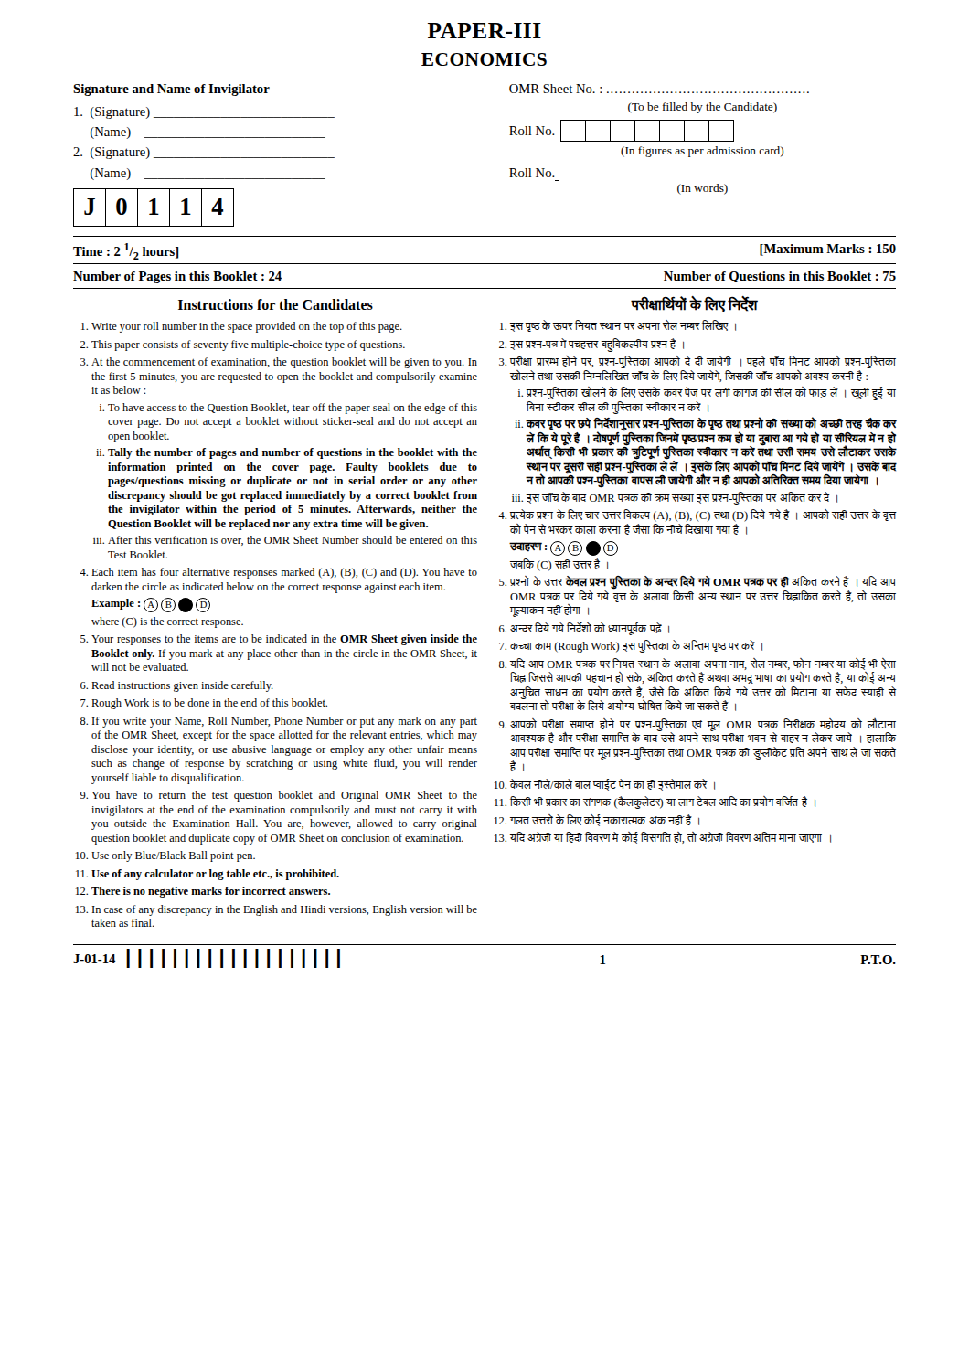PAPER-III
ECONOMICS
Signature and Name of Invigilator
1. (Signature) ___________________________
(Name) ___________________________
2. (Signature) ___________________________
(Name) ___________________________
J
0
1
1
4
OMR Sheet No. : ................................................
(To be filled by the Candidate)
Roll No.
(In figures as per admission card)
Roll No.
(In words)
Time : 2 1/2 hours]
[Maximum Marks : 150
Number of Pages in this Booklet : 24
Number of Questions in this Booklet : 75
Instructions for the Candidates
Write your roll number in the space provided on the top of this page.
This paper consists of seventy five multiple-choice type of questions.
At the commencement of examination, the question booklet will be given to you. In the first 5 minutes, you are requested to open the booklet and compulsorily examine it as below :
To have access to the Question Booklet, tear off the paper seal on the edge of this cover page. Do not accept a booklet without sticker-seal and do not accept an open booklet.
Tally the number of pages and number of questions in the booklet with the information printed on the cover page. Faulty booklets due to pages/questions missing or duplicate or not in serial order or any other discrepancy should be got replaced immediately by a correct booklet from the invigilator within the period of 5 minutes. Afterwards, neither the Question Booklet will be replaced nor any extra time will be given.
After this verification is over, the OMR Sheet Number should be entered on this Test Booklet.
Each item has four alternative responses marked (A), (B), (C) and (D). You have to darken the circle as indicated below on the correct response against each item.
Example : A B C D
where (C) is the correct response.
Your responses to the items are to be indicated in the OMR Sheet given inside the Booklet only. If you mark at any place other than in the circle in the OMR Sheet, it will not be evaluated.
Read instructions given inside carefully.
Rough Work is to be done in the end of this booklet.
If you write your Name, Roll Number, Phone Number or put any mark on any part of the OMR Sheet, except for the space allotted for the relevant entries, which may disclose your identity, or use abusive language or employ any other unfair means such as change of response by scratching or using white fluid, you will render yourself liable to disqualification.
You have to return the test question booklet and Original OMR Sheet to the invigilators at the end of the examination compulsorily and must not carry it with you outside the Examination Hall. You are, however, allowed to carry original question booklet and duplicate copy of OMR Sheet on conclusion of examination.
Use only Blue/Black Ball point pen.
Use of any calculator or log table etc., is prohibited.
There is no negative marks for incorrect answers.
In case of any discrepancy in the English and Hindi versions, English version will be taken as final.
परीक्षार्थियों के लिए निर्देश
इस पृष्ठ के ऊपर नियत स्थान पर अपना रोल नम्बर लिखिए ।
इस प्रश्न-पत्र में पचहत्तर बहुविकल्पीय प्रश्न हैं ।
परीक्षा प्रारम्भ होने पर, प्रश्न-पुस्तिका आपको दे दी जायेगी । पहले पाँच मिनट आपको प्रश्न-पुस्तिका खोलने तथा उसकी निम्नलिखित जाँच के लिए दिये जायेंगे, जिसकी जाँच आपको अवश्य करनी है :
प्रश्न-पुस्तिका खोलने के लिए उसके कवर पेज पर लगी कागज की सील को फाड़ लें । खुली हुई या बिना स्टीकर-सील की पुस्तिका स्वीकार न करें ।
कवर पृष्ठ पर छपे निर्देशानुसार प्रश्न-पुस्तिका के पृष्ठ तथा प्रश्नों की संख्या को अच्छी तरह चैक कर लें कि ये पूरे हैं । दोषपूर्ण पुस्तिका जिनमें पृष्ठ/प्रश्न कम हों या दुबारा आ गये हों या सीरियल में न हों अर्थात् किसी भी प्रकार की त्रुटिपूर्ण पुस्तिका स्वीकार न करें तथा उसी समय उसे लौटाकर उसके स्थान पर दूसरी सही प्रश्न-पुस्तिका ले लें । इसके लिए आपको पाँच मिनट दिये जायेंगे । उसके बाद न तो आपकी प्रश्न-पुस्तिका वापस ली जायेगी और न ही आपको अतिरिक्त समय दिया जायेगा ।
इस जाँच के बाद OMR पत्रक की क्रम संख्या इस प्रश्न-पुस्तिका पर अंकित कर दें ।
प्रत्येक प्रश्न के लिए चार उत्तर विकल्प (A), (B), (C) तथा (D) दिये गये हैं । आपको सही उत्तर के वृत्त को पेन से भरकर काला करना है जैसा कि नीचे दिखाया गया है ।
उदाहरण : A B C D
जबकि (C) सही उत्तर है ।
प्रश्नों के उत्तर केवल प्रश्न पुस्तिका के अन्दर दिये गये OMR पत्रक पर ही अंकित करने हैं । यदि आप OMR पत्रक पर दिये गये वृत्त के अलावा किसी अन्य स्थान पर उत्तर चिह्नांकित करते हैं, तो उसका मूल्यांकन नहीं होगा ।
अन्दर दिये गये निर्देशों को ध्यानपूर्वक पढ़ें ।
कच्चा काम (Rough Work) इस पुस्तिका के अन्तिम पृष्ठ पर करें ।
यदि आप OMR पत्रक पर नियत स्थान के अलावा अपना नाम, रोल नम्बर, फोन नम्बर या कोई भी ऐसा चिह्न जिससे आपकी पहचान हो सके, अंकित करते हैं अथवा अभद्र भाषा का प्रयोग करते हैं, या कोई अन्य अनुचित साधन का प्रयोग करते हैं, जैसे कि अंकित किये गये उत्तर को मिटाना या सफेद स्याही से बदलना तो परीक्षा के लिये अयोग्य घोषित किये जा सकते हैं ।
आपको परीक्षा समाप्त होने पर प्रश्न-पुस्तिका एवं मूल OMR पत्रक निरीक्षक महोदय को लौटाना आवश्यक है और परीक्षा समाप्ति के बाद उसे अपने साथ परीक्षा भवन से बाहर न लेकर जायें । हालांकि आप परीक्षा समाप्ति पर मूल प्रश्न-पुस्तिका तथा OMR पत्रक की डुप्लीकेट प्रति अपने साथ ले जा सकते हैं ।
केवल नीले/काले बाल प्वाईंट पेन का ही इस्तेमाल करें ।
किसी भी प्रकार का संगणक (कैलकुलेटर) या लाग टेबल आदि का प्रयोग वर्जित है ।
गलत उत्तरों के लिए कोई नकारात्मक अंक नहीं हैं ।
यदि अंग्रेजी या हिंदी विवरण में कोई विसंगति हो, तो अंग्रेजी विवरण अंतिम माना जाएगा ।
J-01-14 |||||||||||||||||||
1
P.T.O.